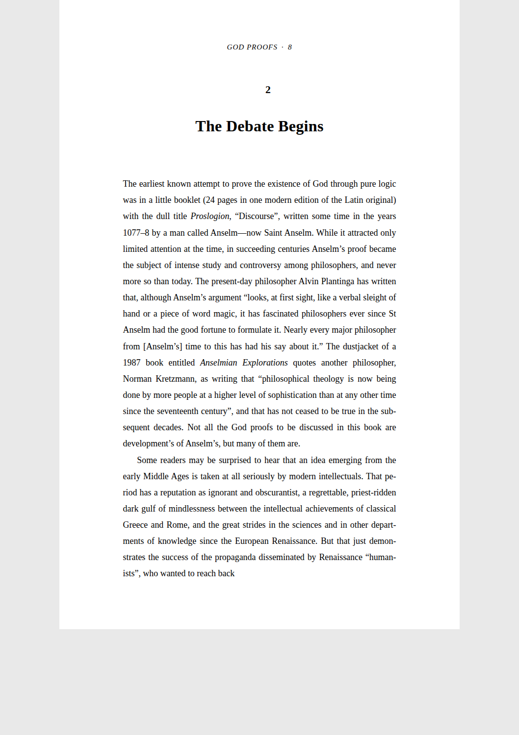GOD PROOFS·8
2
The Debate Begins
The earliest known attempt to prove the existence of God through pure logic was in a little booklet (24 pages in one modern edition of the Latin original) with the dull title Proslogion, “Discourse”, written some time in the years 1077–8 by a man called Anselm—now Saint Anselm. While it attracted only limited attention at the time, in succeeding centuries Anselm’s proof became the subject of intense study and controversy among philosophers, and never more so than today. The present-day philosopher Alvin Plantinga has written that, although Anselm’s argument “looks, at first sight, like a verbal sleight of hand or a piece of word magic, it has fascinated philosophers ever since St Anselm had the good fortune to formulate it. Nearly every major philosopher from [Anselm’s] time to this has had his say about it.” The dustjacket of a 1987 book entitled Anselmian Explorations quotes another philosopher, Norman Kretzmann, as writing that “philosophical theology is now being done by more people at a higher level of sophistication than at any other time since the seventeenth century”, and that has not ceased to be true in the subsequent decades. Not all the God proofs to be discussed in this book are development’s of Anselm’s, but many of them are.
Some readers may be surprised to hear that an idea emerging from the early Middle Ages is taken at all seriously by modern intellectuals. That period has a reputation as ignorant and obscurantist, a regrettable, priest-ridden dark gulf of mindlessness between the intellectual achievements of classical Greece and Rome, and the great strides in the sciences and in other departments of knowledge since the European Renaissance. But that just demonstrates the success of the propaganda disseminated by Renaissance “humanists”, who wanted to reach back